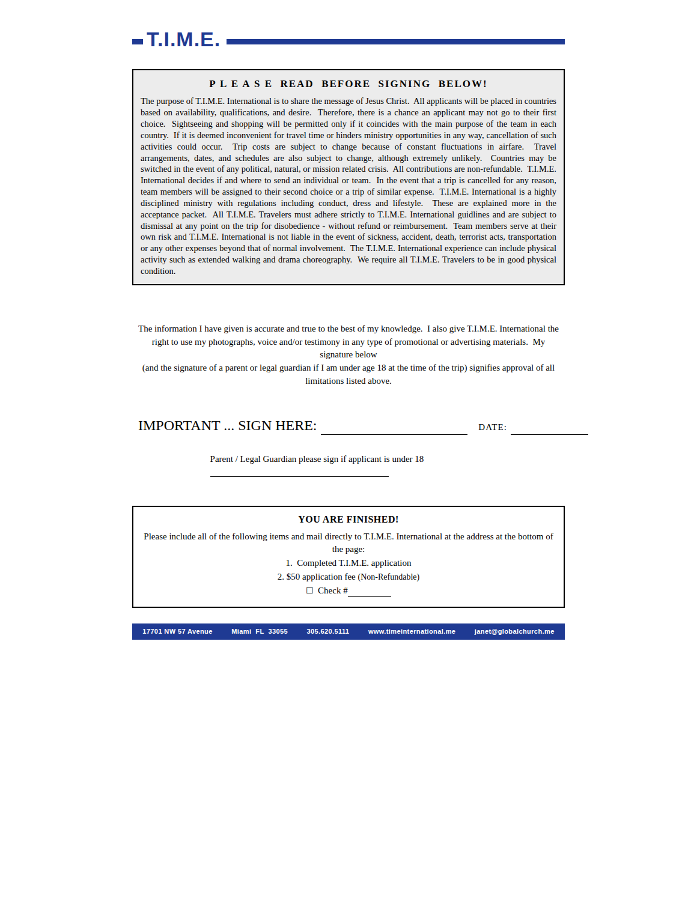T.I.M.E.
P L E A S E READ BEFORE SIGNING BELOW!
The purpose of T.I.M.E. International is to share the message of Jesus Christ. All applicants will be placed in countries based on availability, qualifications, and desire. Therefore, there is a chance an applicant may not go to their first choice. Sightseeing and shopping will be permitted only if it coincides with the main purpose of the team in each country. If it is deemed inconvenient for travel time or hinders ministry opportunities in any way, cancellation of such activities could occur. Trip costs are subject to change because of constant fluctuations in airfare. Travel arrangements, dates, and schedules are also subject to change, although extremely unlikely. Countries may be switched in the event of any political, natural, or mission related crisis. All contributions are non-refundable. T.I.M.E. International decides if and where to send an individual or team. In the event that a trip is cancelled for any reason, team members will be assigned to their second choice or a trip of similar expense. T.I.M.E. International is a highly disciplined ministry with regulations including conduct, dress and lifestyle. These are explained more in the acceptance packet. All T.I.M.E. Travelers must adhere strictly to T.I.M.E. International guidlines and are subject to dismissal at any point on the trip for disobedience - without refund or reimbursement. Team members serve at their own risk and T.I.M.E. International is not liable in the event of sickness, accident, death, terrorist acts, transportation or any other expenses beyond that of normal involvement. The T.I.M.E. International experience can include physical activity such as extended walking and drama choreography. We require all T.I.M.E. Travelers to be in good physical condition.
The information I have given is accurate and true to the best of my knowledge. I also give T.I.M.E. International the right to use my photographs, voice and/or testimony in any type of promotional or advertising materials. My signature below
(and the signature of a parent or legal guardian if I am under age 18 at the time of the trip) signifies approval of all limitations listed above.
IMPORTANT ... SIGN HERE: DATE:
Parent / Legal Guardian please sign if applicant is under 18
YOU ARE FINISHED!
Please include all of the following items and mail directly to T.I.M.E. International at the address at the bottom of the page:
1. Completed T.I.M.E. application
2. $50 application fee (Non-Refundable)
☐ Check #
17701 NW 57 Avenue Miami FL 33055 305.620.5111 www.timeinternational.me janet@globalchurch.me